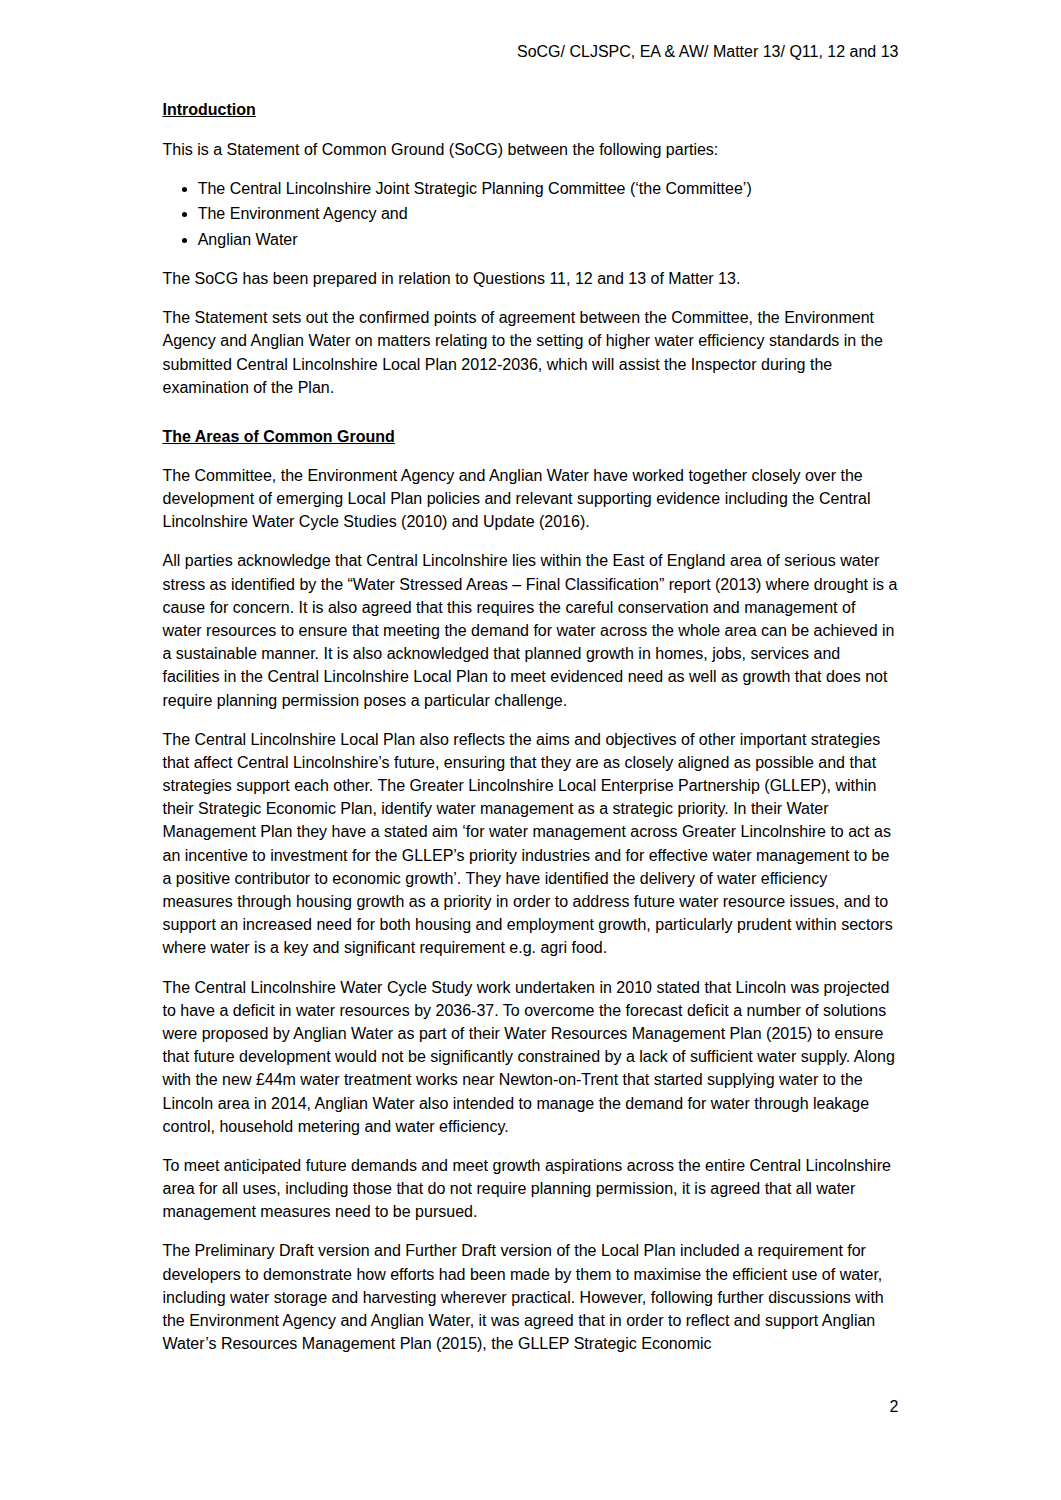SoCG/ CLJSPC, EA & AW/ Matter 13/ Q11, 12 and 13
Introduction
This is a Statement of Common Ground (SoCG) between the following parties:
The Central Lincolnshire Joint Strategic Planning Committee (‘the Committee’)
The Environment Agency and
Anglian Water
The SoCG has been prepared in relation to Questions 11, 12 and 13 of Matter 13.
The Statement sets out the confirmed points of agreement between the Committee, the Environment Agency and Anglian Water on matters relating to the setting of higher water efficiency standards in the submitted Central Lincolnshire Local Plan 2012-2036, which will assist the Inspector during the examination of the Plan.
The Areas of Common Ground
The Committee, the Environment Agency and Anglian Water have worked together closely over the development of emerging Local Plan policies and relevant supporting evidence including the Central Lincolnshire Water Cycle Studies (2010) and Update (2016).
All parties acknowledge that Central Lincolnshire lies within the East of England area of serious water stress as identified by the “Water Stressed Areas – Final Classification” report (2013) where drought is a cause for concern. It is also agreed that this requires the careful conservation and management of water resources to ensure that meeting the demand for water across the whole area can be achieved in a sustainable manner. It is also acknowledged that planned growth in homes, jobs, services and facilities in the Central Lincolnshire Local Plan to meet evidenced need as well as growth that does not require planning permission poses a particular challenge.
The Central Lincolnshire Local Plan also reflects the aims and objectives of other important strategies that affect Central Lincolnshire’s future, ensuring that they are as closely aligned as possible and that strategies support each other. The Greater Lincolnshire Local Enterprise Partnership (GLLEP), within their Strategic Economic Plan, identify water management as a strategic priority. In their Water Management Plan they have a stated aim ‘for water management across Greater Lincolnshire to act as an incentive to investment for the GLLEP’s priority industries and for effective water management to be a positive contributor to economic growth’. They have identified the delivery of water efficiency measures through housing growth as a priority in order to address future water resource issues, and to support an increased need for both housing and employment growth, particularly prudent within sectors where water is a key and significant requirement e.g. agri food.
The Central Lincolnshire Water Cycle Study work undertaken in 2010 stated that Lincoln was projected to have a deficit in water resources by 2036-37. To overcome the forecast deficit a number of solutions were proposed by Anglian Water as part of their Water Resources Management Plan (2015) to ensure that future development would not be significantly constrained by a lack of sufficient water supply. Along with the new £44m water treatment works near Newton-on-Trent that started supplying water to the Lincoln area in 2014, Anglian Water also intended to manage the demand for water through leakage control, household metering and water efficiency.
To meet anticipated future demands and meet growth aspirations across the entire Central Lincolnshire area for all uses, including those that do not require planning permission, it is agreed that all water management measures need to be pursued.
The Preliminary Draft version and Further Draft version of the Local Plan included a requirement for developers to demonstrate how efforts had been made by them to maximise the efficient use of water, including water storage and harvesting wherever practical. However, following further discussions with the Environment Agency and Anglian Water, it was agreed that in order to reflect and support Anglian Water’s Resources Management Plan (2015), the GLLEP Strategic Economic
2